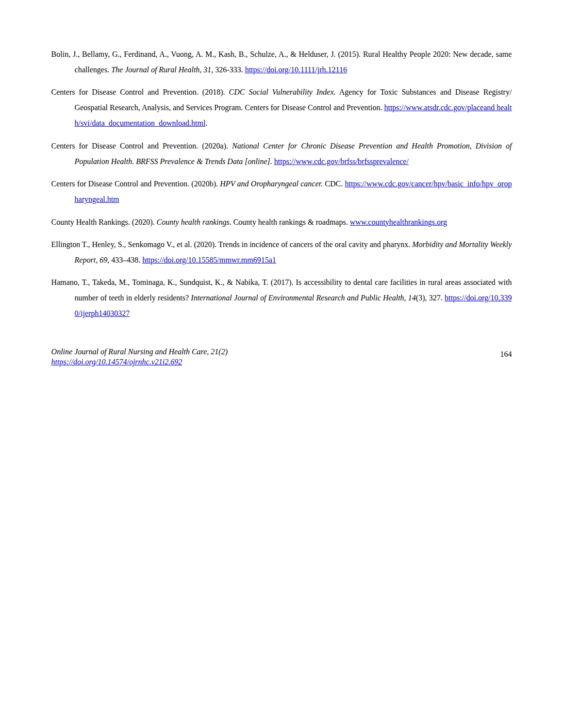Bolin, J., Bellamy, G., Ferdinand, A., Vuong, A. M., Kash, B., Schulze, A., & Helduser, J. (2015). Rural Healthy People 2020: New decade, same challenges. The Journal of Rural Health, 31, 326-333. https://doi.org/10.1111/jrh.12116
Centers for Disease Control and Prevention. (2018). CDC Social Vulnerability Index. Agency for Toxic Substances and Disease Registry/ Geospatial Research, Analysis, and Services Program. Centers for Disease Control and Prevention. https://www.atsdr.cdc.gov/placeand health/svi/data_documentation_download.html.
Centers for Disease Control and Prevention. (2020a). National Center for Chronic Disease Prevention and Health Promotion, Division of Population Health. BRFSS Prevalence & Trends Data [online]. https://www.cdc.gov/brfss/brfssprevalence/
Centers for Disease Control and Prevention. (2020b). HPV and Oropharyngeal cancer. CDC. https://www.cdc.gov/cancer/hpv/basic_info/hpv_oropharyngeal.htm
County Health Rankings. (2020). County health rankings. County health rankings & roadmaps. www.countyhealthrankings.org
Ellington T., Henley, S., Senkomago V., et al. (2020). Trends in incidence of cancers of the oral cavity and pharynx. Morbidity and Mortality Weekly Report, 69, 433–438. https://doi.org/10.15585/mmwr.mm6915a1
Hamano, T., Takeda, M., Tominaga, K., Sundquist, K., & Nabika, T. (2017). Is accessibility to dental care facilities in rural areas associated with number of teeth in elderly residents? International Journal of Environmental Research and Public Health, 14(3), 327. https://doi.org/10.3390/ijerph14030327
Online Journal of Rural Nursing and Health Care, 21(2)
https://doi.org/10.14574/ojrnhc.v21i2.692
164